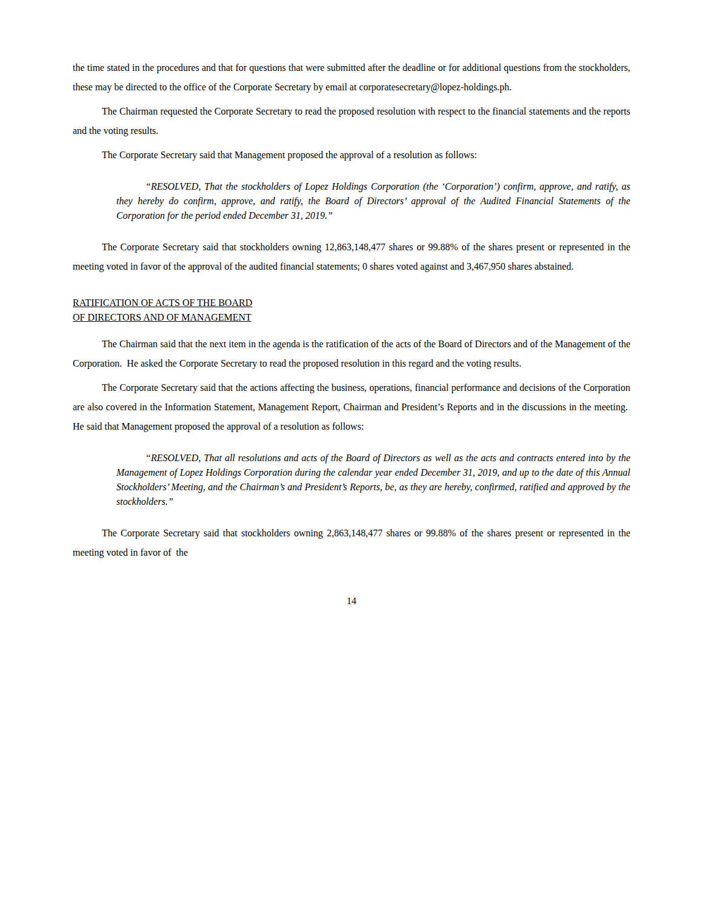the time stated in the procedures and that for questions that were submitted after the deadline or for additional questions from the stockholders, these may be directed to the office of the Corporate Secretary by email at corporatesecretary@lopez-holdings.ph.
The Chairman requested the Corporate Secretary to read the proposed resolution with respect to the financial statements and the reports and the voting results.
The Corporate Secretary said that Management proposed the approval of a resolution as follows:
“RESOLVED, That the stockholders of Lopez Holdings Corporation (the ‘Corporation’) confirm, approve, and ratify, as they hereby do confirm, approve, and ratify, the Board of Directors’ approval of the Audited Financial Statements of the Corporation for the period ended December 31, 2019.”
The Corporate Secretary said that stockholders owning 12,863,148,477 shares or 99.88% of the shares present or represented in the meeting voted in favor of the approval of the audited financial statements; 0 shares voted against and 3,467,950 shares abstained.
Ratification of Acts of the Board
of Directors and of Management
The Chairman said that the next item in the agenda is the ratification of the acts of the Board of Directors and of the Management of the Corporation. He asked the Corporate Secretary to read the proposed resolution in this regard and the voting results.
The Corporate Secretary said that the actions affecting the business, operations, financial performance and decisions of the Corporation are also covered in the Information Statement, Management Report, Chairman and President’s Reports and in the discussions in the meeting. He said that Management proposed the approval of a resolution as follows:
“RESOLVED, That all resolutions and acts of the Board of Directors as well as the acts and contracts entered into by the Management of Lopez Holdings Corporation during the calendar year ended December 31, 2019, and up to the date of this Annual Stockholders’ Meeting, and the Chairman’s and President’s Reports, be, as they are hereby, confirmed, ratified and approved by the stockholders.”
The Corporate Secretary said that stockholders owning 2,863,148,477 shares or 99.88% of the shares present or represented in the meeting voted in favor of the
14